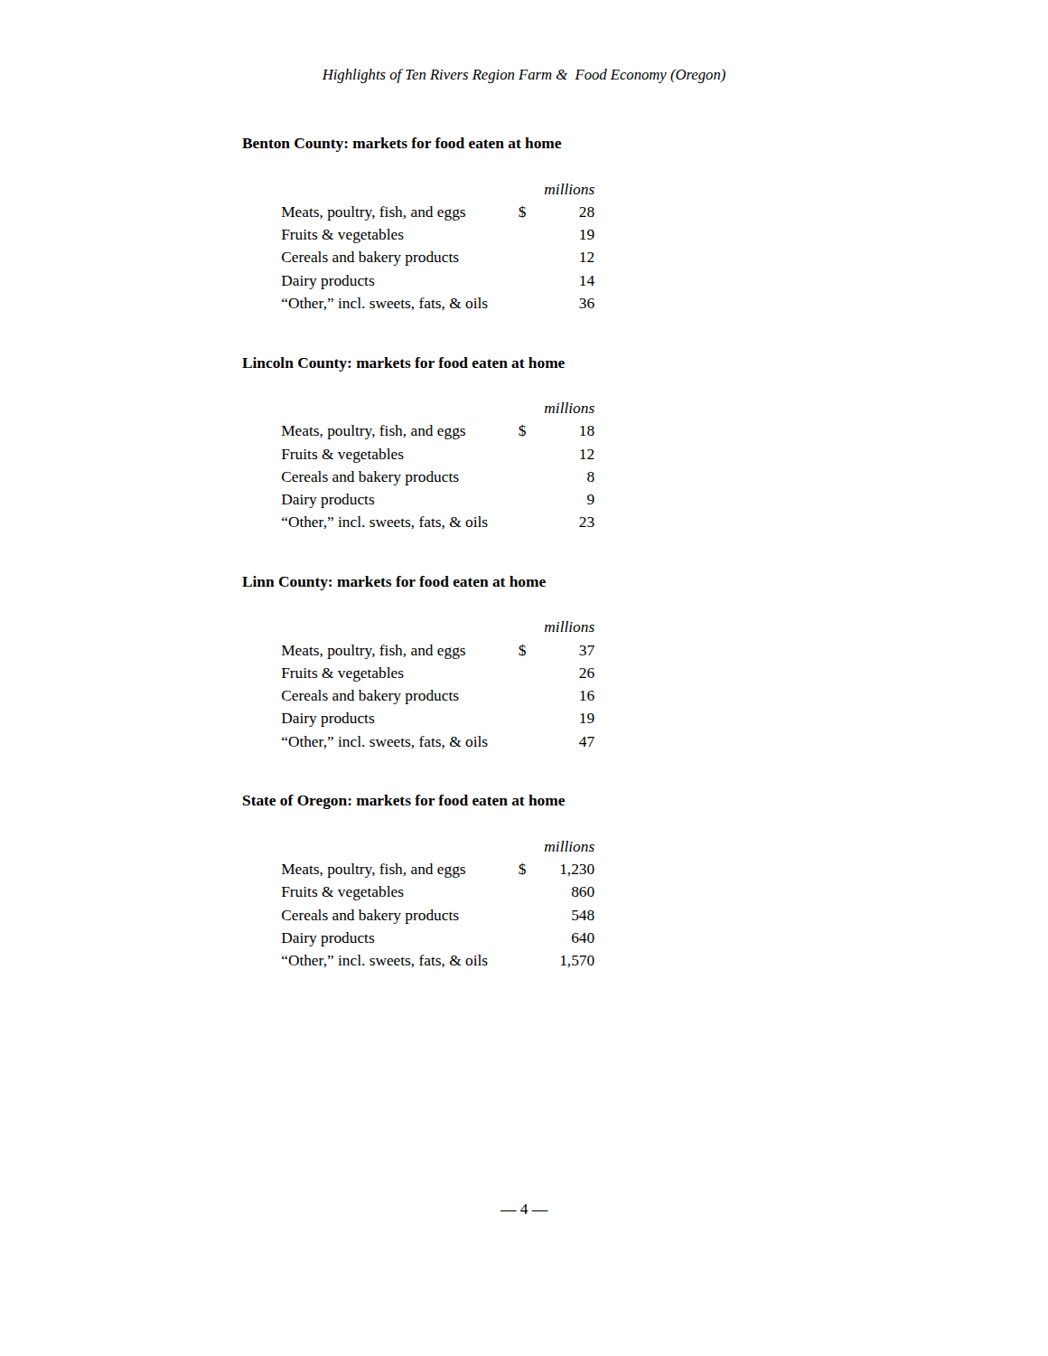Highlights of Ten Rivers Region Farm & Food Economy (Oregon)
Benton County: markets for food eaten at home
| | | millions |
| Meats, poultry, fish, and eggs | $ | 28 |
| Fruits & vegetables | | 19 |
| Cereals and bakery products | | 12 |
| Dairy products | | 14 |
| “Other,” incl. sweets, fats, & oils | | 36 |
Lincoln County: markets for food eaten at home
| | | millions |
| Meats, poultry, fish, and eggs | $ | 18 |
| Fruits & vegetables | | 12 |
| Cereals and bakery products | | 8 |
| Dairy products | | 9 |
| “Other,” incl. sweets, fats, & oils | | 23 |
Linn County: markets for food eaten at home
| | | millions |
| Meats, poultry, fish, and eggs | $ | 37 |
| Fruits & vegetables | | 26 |
| Cereals and bakery products | | 16 |
| Dairy products | | 19 |
| “Other,” incl. sweets, fats, & oils | | 47 |
State of Oregon: markets for food eaten at home
| | | millions |
| Meats, poultry, fish, and eggs | $ | 1,230 |
| Fruits & vegetables | | 860 |
| Cereals and bakery products | | 548 |
| Dairy products | | 640 |
| “Other,” incl. sweets, fats, & oils | | 1,570 |
— 4 —